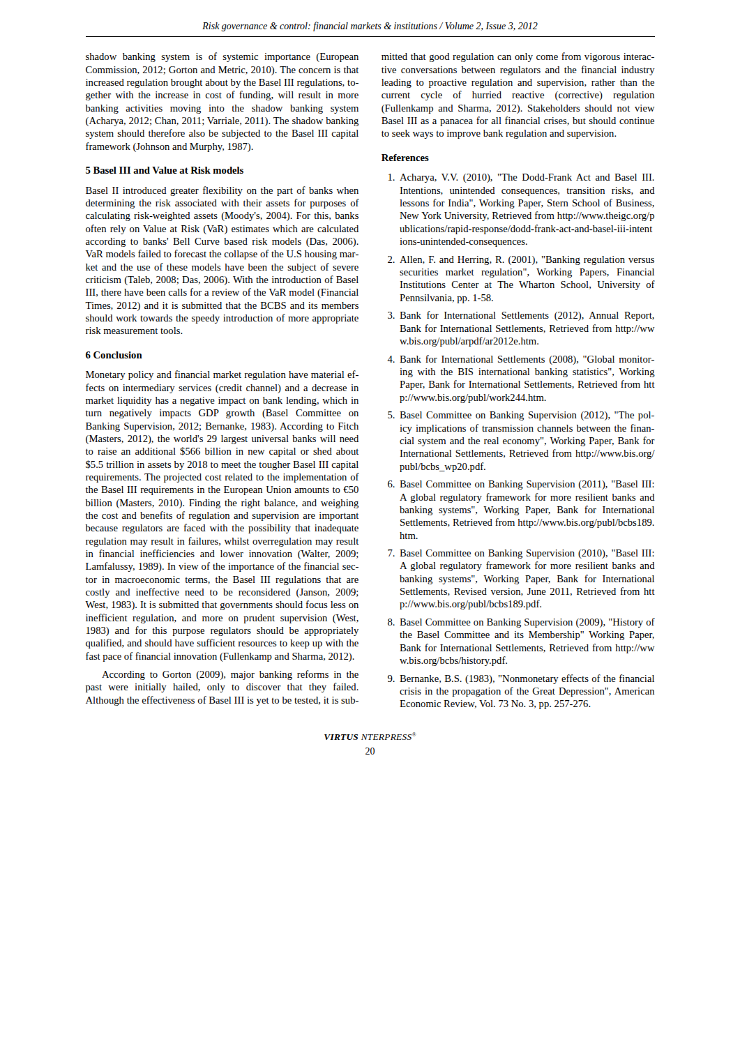Risk governance & control: financial markets & institutions / Volume 2, Issue 3, 2012
shadow banking system is of systemic importance (European Commission, 2012; Gorton and Metric, 2010). The concern is that increased regulation brought about by the Basel III regulations, together with the increase in cost of funding, will result in more banking activities moving into the shadow banking system (Acharya, 2012; Chan, 2011; Varriale, 2011). The shadow banking system should therefore also be subjected to the Basel III capital framework (Johnson and Murphy, 1987).
5 Basel III and Value at Risk models
Basel II introduced greater flexibility on the part of banks when determining the risk associated with their assets for purposes of calculating risk-weighted assets (Moody's, 2004). For this, banks often rely on Value at Risk (VaR) estimates which are calculated according to banks' Bell Curve based risk models (Das, 2006). VaR models failed to forecast the collapse of the U.S housing market and the use of these models have been the subject of severe criticism (Taleb, 2008; Das, 2006). With the introduction of Basel III, there have been calls for a review of the VaR model (Financial Times, 2012) and it is submitted that the BCBS and its members should work towards the speedy introduction of more appropriate risk measurement tools.
6 Conclusion
Monetary policy and financial market regulation have material effects on intermediary services (credit channel) and a decrease in market liquidity has a negative impact on bank lending, which in turn negatively impacts GDP growth (Basel Committee on Banking Supervision, 2012; Bernanke, 1983). According to Fitch (Masters, 2012), the world's 29 largest universal banks will need to raise an additional $566 billion in new capital or shed about $5.5 trillion in assets by 2018 to meet the tougher Basel III capital requirements. The projected cost related to the implementation of the Basel III requirements in the European Union amounts to €50 billion (Masters, 2010). Finding the right balance, and weighing the cost and benefits of regulation and supervision are important because regulators are faced with the possibility that inadequate regulation may result in failures, whilst overregulation may result in financial inefficiencies and lower innovation (Walter, 2009; Lamfalussy, 1989). In view of the importance of the financial sector in macroeconomic terms, the Basel III regulations that are costly and ineffective need to be reconsidered (Janson, 2009; West, 1983). It is submitted that governments should focus less on inefficient regulation, and more on prudent supervision (West, 1983) and for this purpose regulators should be appropriately qualified, and should have sufficient resources to keep up with the fast pace of financial innovation (Fullenkamp and Sharma, 2012).
According to Gorton (2009), major banking reforms in the past were initially hailed, only to discover that they failed. Although the effectiveness of Basel III is yet to be tested, it is submitted that good regulation can only come from vigorous interactive conversations between regulators and the financial industry leading to proactive regulation and supervision, rather than the current cycle of hurried reactive (corrective) regulation (Fullenkamp and Sharma, 2012). Stakeholders should not view Basel III as a panacea for all financial crises, but should continue to seek ways to improve bank regulation and supervision.
References
Acharya, V.V. (2010), "The Dodd-Frank Act and Basel III. Intentions, unintended consequences, transition risks, and lessons for India", Working Paper, Stern School of Business, New York University, Retrieved from http://www.theigc.org/publications/rapid-response/dodd-frank-act-and-basel-iii-intentions-unintended-consequences.
Allen, F. and Herring, R. (2001), "Banking regulation versus securities market regulation", Working Papers, Financial Institutions Center at The Wharton School, University of Pennsilvania, pp. 1-58.
Bank for International Settlements (2012), Annual Report, Bank for International Settlements, Retrieved from http://www.bis.org/publ/arpdf/ar2012e.htm.
Bank for International Settlements (2008), "Global monitoring with the BIS international banking statistics", Working Paper, Bank for International Settlements, Retrieved from http://www.bis.org/publ/work244.htm.
Basel Committee on Banking Supervision (2012), "The policy implications of transmission channels between the financial system and the real economy", Working Paper, Bank for International Settlements, Retrieved from http://www.bis.org/publ/bcbs_wp20.pdf.
Basel Committee on Banking Supervision (2011), "Basel III: A global regulatory framework for more resilient banks and banking systems", Working Paper, Bank for International Settlements, Retrieved from http://www.bis.org/publ/bcbs189.htm.
Basel Committee on Banking Supervision (2010), "Basel III: A global regulatory framework for more resilient banks and banking systems", Working Paper, Bank for International Settlements, Revised version, June 2011, Retrieved from http://www.bis.org/publ/bcbs189.pdf.
Basel Committee on Banking Supervision (2009), "History of the Basel Committee and its Membership" Working Paper, Bank for International Settlements, Retrieved from http://www.bis.org/bcbs/history.pdf.
Bernanke, B.S. (1983), "Nonmonetary effects of the financial crisis in the propagation of the Great Depression", American Economic Review, Vol. 73 No. 3, pp. 257-276.
VIRTUS NTERPRESS®
20